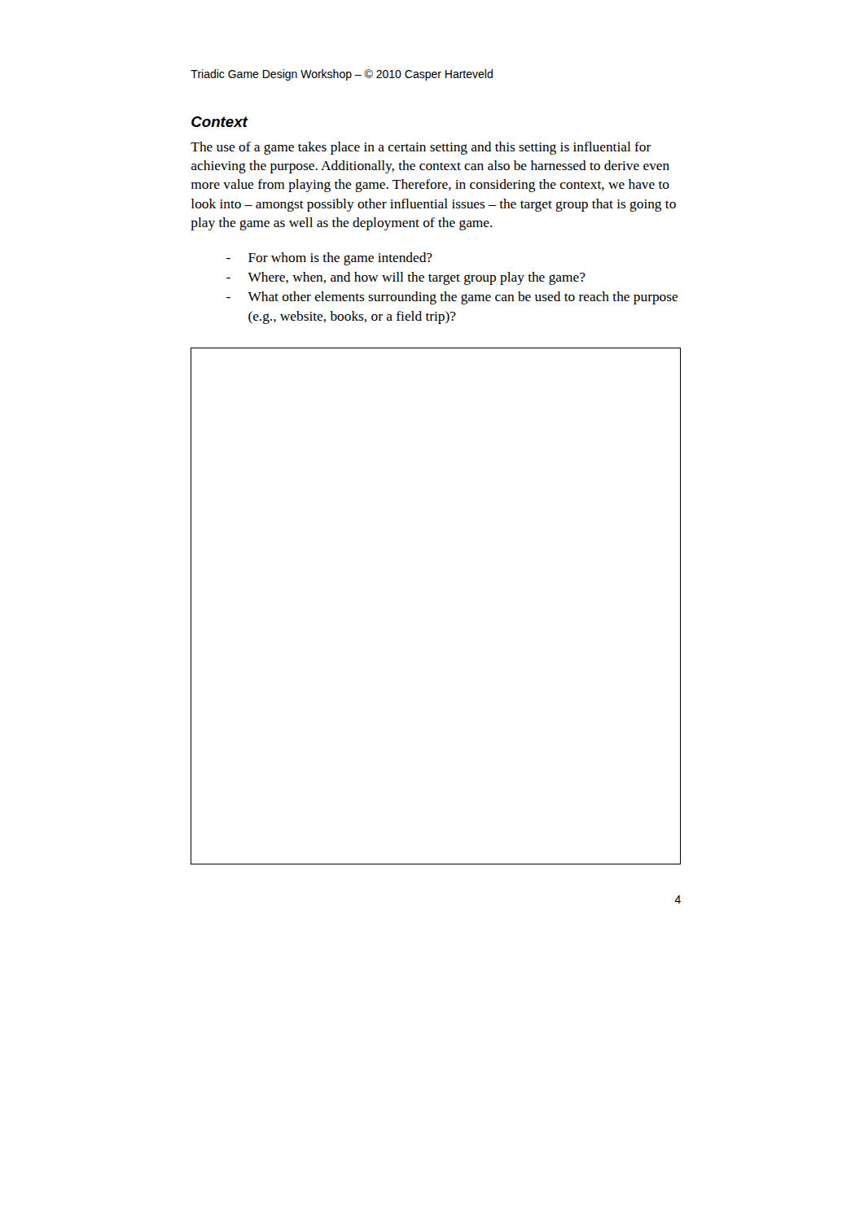Triadic Game Design Workshop – © 2010 Casper Harteveld
Context
The use of a game takes place in a certain setting and this setting is influential for achieving the purpose. Additionally, the context can also be harnessed to derive even more value from playing the game. Therefore, in considering the context, we have to look into – amongst possibly other influential issues – the target group that is going to play the game as well as the deployment of the game.
For whom is the game intended?
Where, when, and how will the target group play the game?
What other elements surrounding the game can be used to reach the purpose (e.g., website, books, or a field trip)?
4